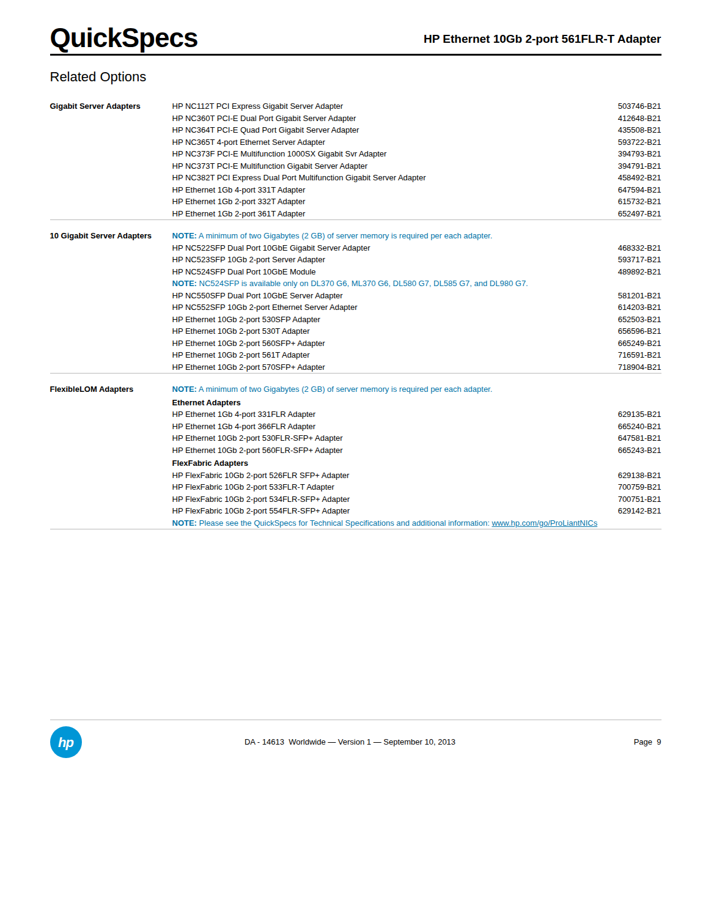QuickSpecs
HP Ethernet 10Gb 2-port 561FLR-T Adapter
Related Options
| Gigabit Server Adapters | HP NC112T PCI Express Gigabit Server Adapter 503746-B21 HP NC360T PCI-E Dual Port Gigabit Server Adapter 412648-B21 HP NC364T PCI-E Quad Port Gigabit Server Adapter 435508-B21 HP NC365T 4-port Ethernet Server Adapter 593722-B21 HP NC373F PCI-E Multifunction 1000SX Gigabit Svr Adapter 394793-B21 HP NC373T PCI-E Multifunction Gigabit Server Adapter 394791-B21 HP NC382T PCI Express Dual Port Multifunction Gigabit Server Adapter 458492-B21 HP Ethernet 1Gb 4-port 331T Adapter 647594-B21 HP Ethernet 1Gb 2-port 332T Adapter 615732-B21 HP Ethernet 1Gb 2-port 361T Adapter 652497-B21 |
| 10 Gigabit Server Adapters | NOTE: A minimum of two Gigabytes (2 GB) of server memory is required per each adapter. HP NC522SFP Dual Port 10GbE Gigabit Server Adapter 468332-B21 HP NC523SFP 10Gb 2-port Server Adapter 593717-B21 HP NC524SFP Dual Port 10GbE Module 489892-B21 NOTE: NC524SFP is available only on DL370 G6, ML370 G6, DL580 G7, DL585 G7, and DL980 G7. HP NC550SFP Dual Port 10GbE Server Adapter 581201-B21 HP NC552SFP 10Gb 2-port Ethernet Server Adapter 614203-B21 HP Ethernet 10Gb 2-port 530SFP Adapter 652503-B21 HP Ethernet 10Gb 2-port 530T Adapter 656596-B21 HP Ethernet 10Gb 2-port 560SFP+ Adapter 665249-B21 HP Ethernet 10Gb 2-port 561T Adapter 716591-B21 HP Ethernet 10Gb 2-port 570SFP+ Adapter 718904-B21 |
| FlexibleLOM Adapters | NOTE: A minimum of two Gigabytes (2 GB) of server memory is required per each adapter. Ethernet Adapters HP Ethernet 1Gb 4-port 331FLR Adapter 629135-B21 HP Ethernet 1Gb 4-port 366FLR Adapter 665240-B21 HP Ethernet 10Gb 2-port 530FLR-SFP+ Adapter 647581-B21 HP Ethernet 10Gb 2-port 560FLR-SFP+ Adapter 665243-B21 FlexFabric Adapters HP FlexFabric 10Gb 2-port 526FLR SFP+ Adapter 629138-B21 HP FlexFabric 10Gb 2-port 533FLR-T Adapter 700759-B21 HP FlexFabric 10Gb 2-port 534FLR-SFP+ Adapter 700751-B21 HP FlexFabric 10Gb 2-port 554FLR-SFP+ Adapter 629142-B21 NOTE: Please see the QuickSpecs for Technical Specifications and additional information: www.hp.com/go/ProLiantNICs |
hp
DA - 14613 Worldwide — Version 1 — September 10, 2013
Page 9